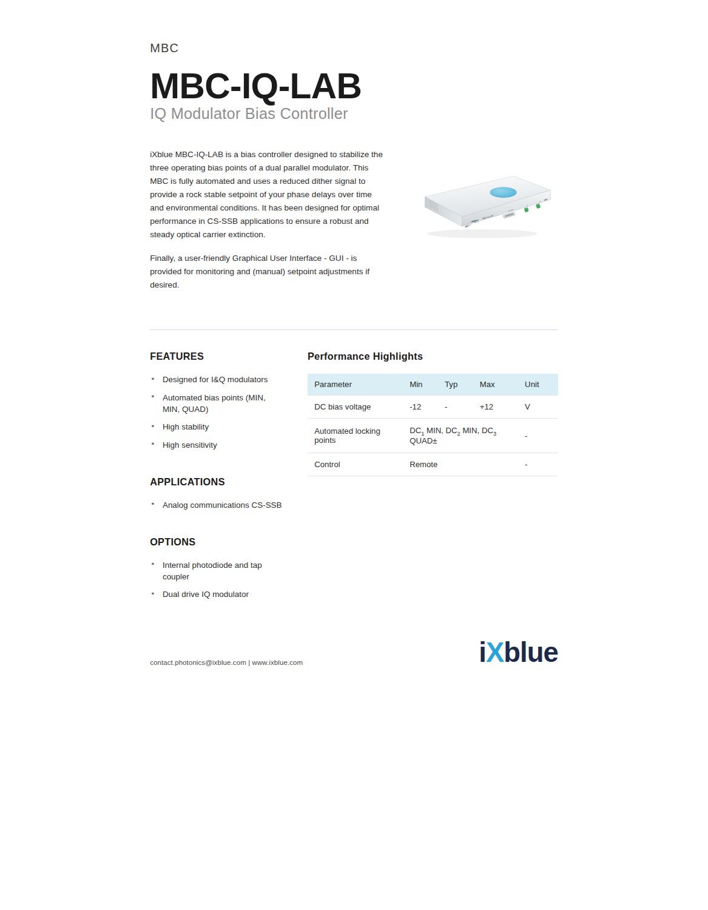MBC
MBC-IQ-LAB
IQ Modulator Bias Controller
iXblue MBC-IQ-LAB is a bias controller designed to stabilize the three operating bias points of a dual parallel modulator. This MBC is fully automated and uses a reduced dither signal to provide a rock stable setpoint of your phase delays over time and environmental conditions. It has been designed for optimal performance in CS-SSB applications to ensure a robust and steady optical carrier extinction.
Finally, a user-friendly Graphical User Interface - GUI - is provided for monitoring and (manual) setpoint adjustments if desired.
iXblue MBC-IQ-LAB DC BIAS IN OUT INPUT 2 PD Lock Scan
FEATURES
Designed for I&Q modulators
Automated bias points (MIN, MIN, QUAD)
High stability
High sensitivity
APPLICATIONS
Analog communications CS-SSB
OPTIONS
Internal photodiode and tap coupler
Dual drive IQ modulator
Performance Highlights
| Parameter | Min | Typ | Max | Unit |
| --- | --- | --- | --- | --- |
| DC bias voltage | -12 | - | +12 | V |
| Automated locking points | DC 1 MIN, DC 2 MIN, DC 3 QUAD± | - |
| Control | Remote | - |
contact.photonics@ixblue.com | www.ixblue.com
iXblue